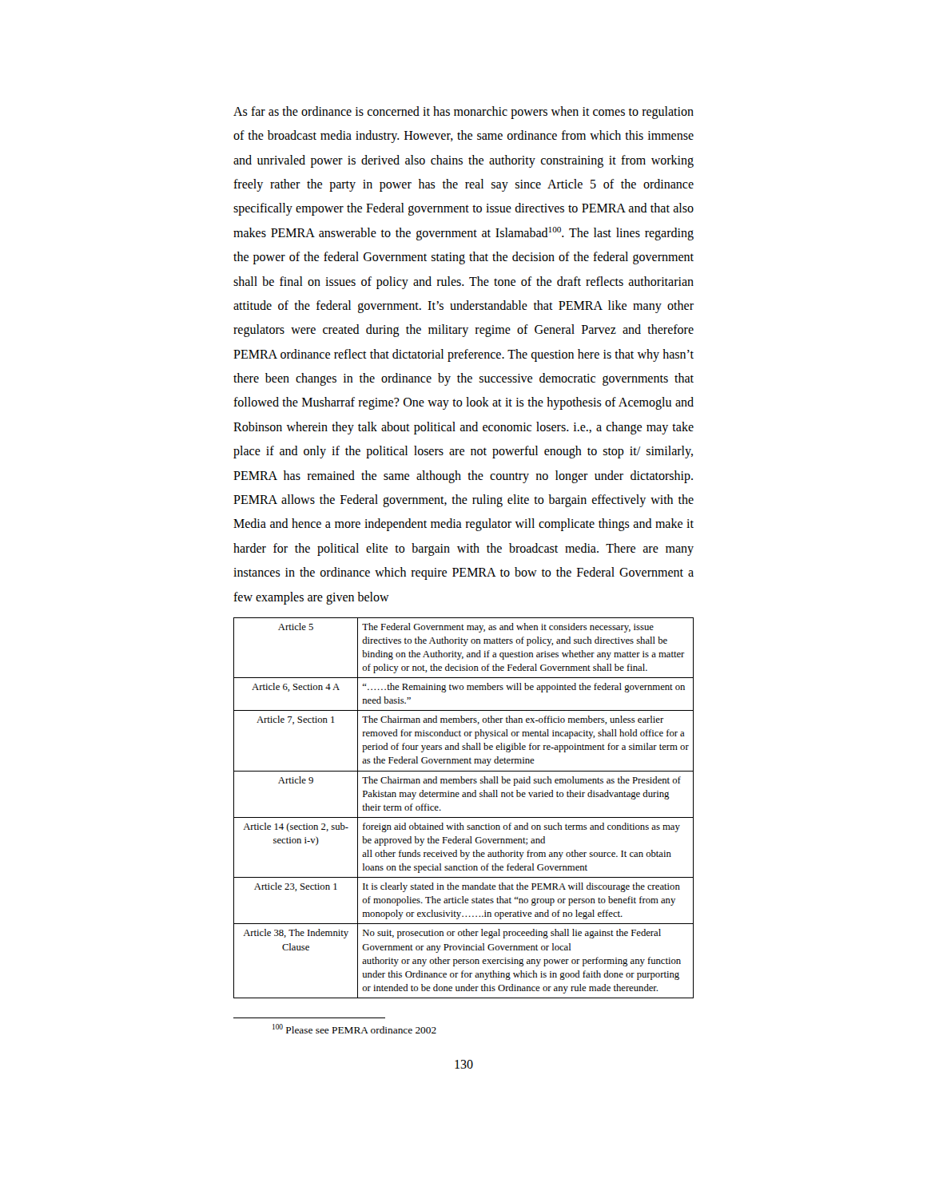As far as the ordinance is concerned it has monarchic powers when it comes to regulation of the broadcast media industry. However, the same ordinance from which this immense and unrivaled power is derived also chains the authority constraining it from working freely rather the party in power has the real say since Article 5 of the ordinance specifically empower the Federal government to issue directives to PEMRA and that also makes PEMRA answerable to the government at Islamabad100. The last lines regarding the power of the federal Government stating that the decision of the federal government shall be final on issues of policy and rules. The tone of the draft reflects authoritarian attitude of the federal government. It’s understandable that PEMRA like many other regulators were created during the military regime of General Parvez and therefore PEMRA ordinance reflect that dictatorial preference. The question here is that why hasn’t there been changes in the ordinance by the successive democratic governments that followed the Musharraf regime? One way to look at it is the hypothesis of Acemoglu and Robinson wherein they talk about political and economic losers. i.e., a change may take place if and only if the political losers are not powerful enough to stop it/ similarly, PEMRA has remained the same although the country no longer under dictatorship. PEMRA allows the Federal government, the ruling elite to bargain effectively with the Media and hence a more independent media regulator will complicate things and make it harder for the political elite to bargain with the broadcast media. There are many instances in the ordinance which require PEMRA to bow to the Federal Government a few examples are given below
| Article 5 | The Federal Government may, as and when it considers necessary, issue directives to the Authority on matters of policy, and such directives shall be binding on the Authority, and if a question arises whether any matter is a matter of policy or not, the decision of the Federal Government shall be final. |
| Article 6, Section 4 A | “……the Remaining two members will be appointed the federal government on need basis.” |
| Article 7, Section 1 | The Chairman and members, other than ex-officio members, unless earlier removed for misconduct or physical or mental incapacity, shall hold office for a period of four years and shall be eligible for re-appointment for a similar term or as the Federal Government may determine |
| Article 9 | The Chairman and members shall be paid such emoluments as the President of Pakistan may determine and shall not be varied to their disadvantage during their term of office. |
| Article 14 (section 2, sub-section i-v) | foreign aid obtained with sanction of and on such terms and conditions as may be approved by the Federal Government; and all other funds received by the authority from any other source. It can obtain loans on the special sanction of the federal Government |
| Article 23, Section 1 | It is clearly stated in the mandate that the PEMRA will discourage the creation of monopolies. The article states that “no group or person to benefit from any monopoly or exclusivity…….in operative and of no legal effect. |
| Article 38, The Indemnity Clause | No suit, prosecution or other legal proceeding shall lie against the Federal Government or any Provincial Government or local authority or any other person exercising any power or performing any function under this Ordinance or for anything which is in good faith done or purporting or intended to be done under this Ordinance or any rule made thereunder. |
100 Please see PEMRA ordinance 2002
130